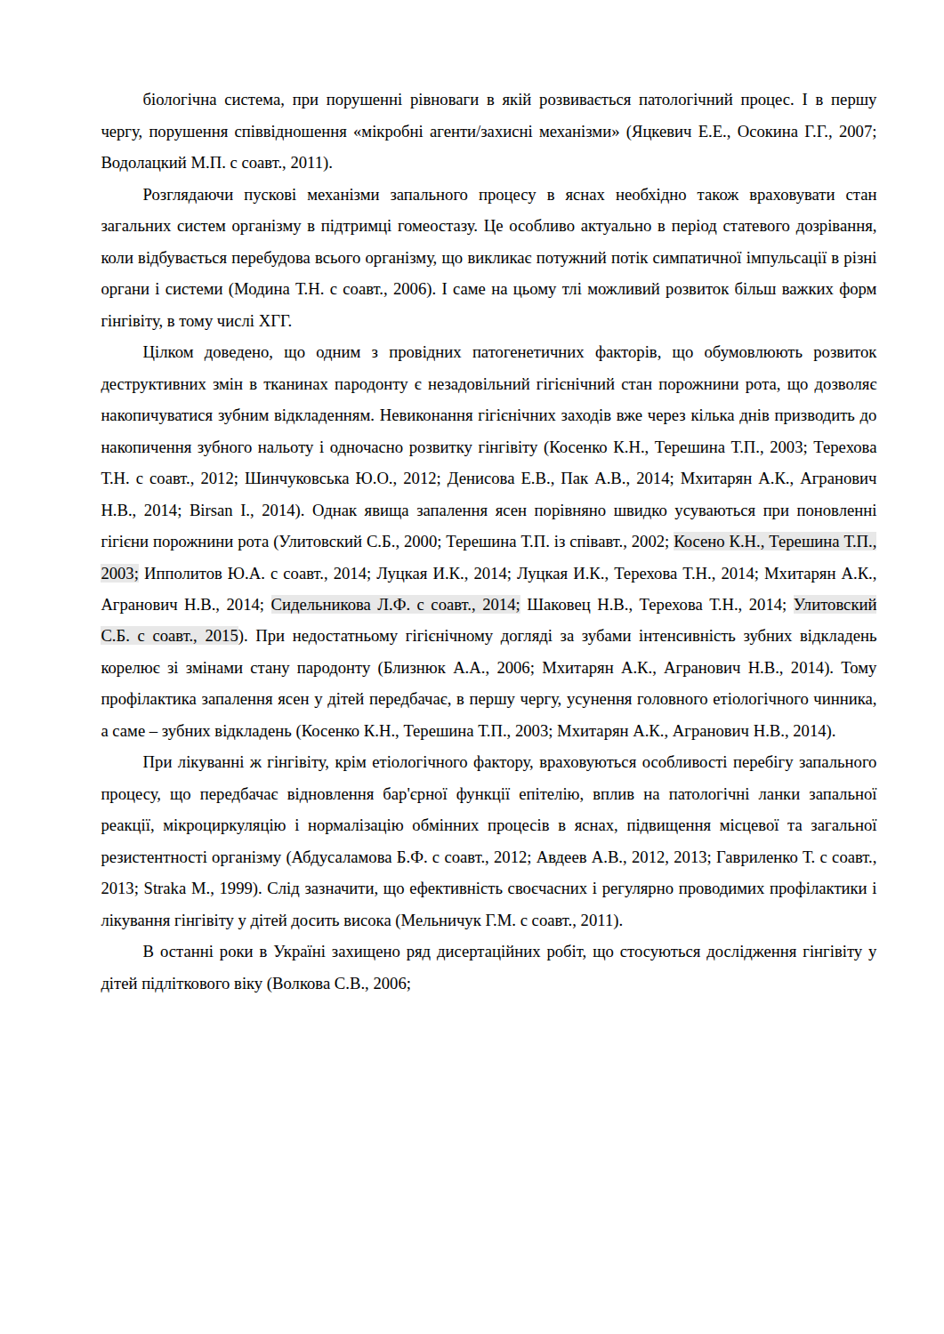біологічна система, при порушенні рівноваги в якій розвивається патологічний процес. І в першу чергу, порушення співвідношення «мікробні агенти/захисні механізми» (Яцкевич Е.Е., Осокина Г.Г., 2007; Водолацкий М.П. с соавт., 2011).
Розглядаючи пускові механізми запального процесу в яснах необхідно також враховувати стан загальних систем організму в підтримці гомеостазу. Це особливо актуально в період статевого дозрівання, коли відбувається перебудова всього організму, що викликає потужний потік симпатичної імпульсації в різні органи і системи (Модина Т.Н. с соавт., 2006). І саме на цьому тлі можливий розвиток більш важких форм гінгівіту, в тому числі ХГГ.
Цілком доведено, що одним з провідних патогенетичних факторів, що обумовлюють розвиток деструктивних змін в тканинах пародонту є незадовільний гігієнічний стан порожнини рота, що дозволяє накопичуватися зубним відкладенням. Невиконання гігієнічних заходів вже через кілька днів призводить до накопичення зубного нальоту і одночасно розвитку гінгівіту (Косенко К.Н., Терешина Т.П., 2003; Терехова Т.Н. с соавт., 2012; Шинчуковська Ю.О., 2012; Денисова Е.В., Пак А.В., 2014; Мхитарян А.К., Агранович Н.В., 2014; Birsan I., 2014). Однак явища запалення ясен порівняно швидко усуваються при поновленні гігієни порожнини рота (Улитовский С.Б., 2000; Терешина Т.П. із співавт., 2002; Косено К.Н., Терешина Т.П., 2003; Ипполитов Ю.А. с соавт., 2014; Луцкая И.К., 2014; Луцкая И.К., Терехова Т.Н., 2014; Мхитарян А.К., Агранович Н.В., 2014; Сидельникова Л.Ф. с соавт., 2014; Шаковец Н.В., Терехова Т.Н., 2014; Улитовский С.Б. с соавт., 2015). При недостатньому гігієнічному догляді за зубами інтенсивність зубних відкладень корелює зі змінами стану пародонту (Близнюк А.А., 2006; Мхитарян А.К., Агранович Н.В., 2014). Тому профілактика запалення ясен у дітей передбачає, в першу чергу, усунення головного етіологічного чинника, а саме – зубних відкладень (Косенко К.Н., Терешина Т.П., 2003; Мхитарян А.К., Агранович Н.В., 2014).
При лікуванні ж гінгівіту, крім етіологічного фактору, враховуються особливості перебігу запального процесу, що передбачає відновлення бар'єрної функції епітелію, вплив на патологічні ланки запальної реакції, мікроциркуляцію і нормалізацію обмінних процесів в яснах, підвищення місцевої та загальної резистентності організму (Абдусаламова Б.Ф. с соавт., 2012; Авдеев А.В., 2012, 2013; Гавриленко Т. с соавт., 2013; Straka M., 1999). Слід зазначити, що ефективність своєчасних і регулярно проводимих профілактики і лікування гінгівіту у дітей досить висока (Мельничук Г.М. с соавт., 2011).
В останні роки в Україні захищено ряд дисертаційних робіт, що стосуються дослідження гінгівіту у дітей підліткового віку (Волкова С.В., 2006;